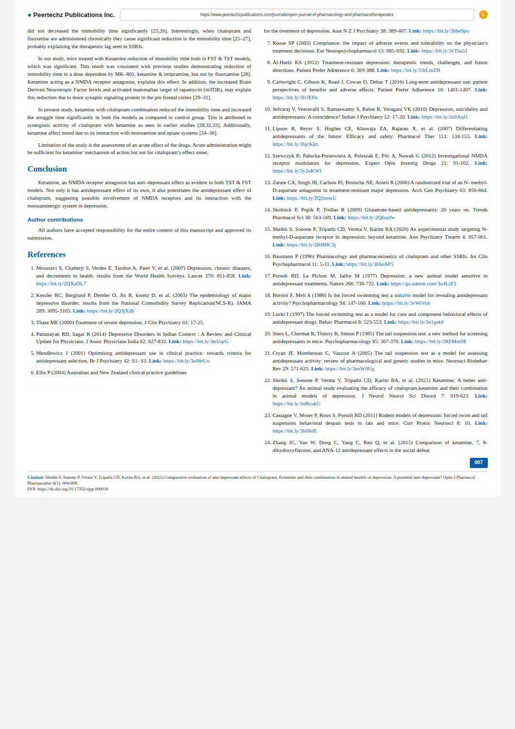● Peertechz Publications Inc.
https://www.peertechzpublications.com/journals/open-journal-of-pharmacology-and-pharmacotherapeutics
☺
did not decreased the immobility time significantly [25,26]. Interestingly, when citalopram and fluoxetine are administered chronically they cause significant reduction in the immobility time [25–27], probably explaining the therapeutic lag seen in SSRIs.
In our study, mice treated with Ketamine reduction of immobility time both in FST & TST models, which was significant. This result was consistent with previous studies demonstrating reduction of immobility time in a dose dependent by MK–801, ketamine & imipramine, but not by fluoxamine [28]. Ketamine acting as a NMDA receptor antagonist, explains this effect. In addition, the increased Brain Derived Neurotropic Factor levels and activated mammalian target of rapamycin (mTOR), may explain this reduction due to more synaptic signaling protein in the pre frontal cortex [29–31].
In present study, ketamine with citalopram combination reduced the immobility time and increased the struggle time significantly in both the models as compared to control group. This is attributed to synergistic activity of citalopram with ketamine as seen in earlier studies [28,32,33]. Additionally, ketamine affect mood due to its interaction with monoamine and opiate systems [34–36].
Limitation of the study is the assessment of an acute effect of the drugs. Acute administration might be sufficient for ketamine’ mechanism of action but not for citalopram’s effect onset.
Conclusion
Ketamine, an NMDA receptor antagonist has anti–depressant effect as evident in both TST & FST models. Not only it has antidepressant effect of its own, it also potentiates the antidepressant effect of citalopram, suggesting possible involvement of NMDA receptors and its interaction with the monoaminergic system in depression.
Author contributions
All authors have accepted responsibility for the entire content of this manuscript and approved its submission.
References
Moussavi S, Chatterji S, Verdes E, Tandon A, Patel V, et al. (2007) Depression, chronic diseases, and decrements in health: results from the World Health Surveys. Lancet 370: 851-858. Link: https://bit.ly/2QXzOL7
Kessler RC, Berglund P, Demler O, Jin R, koretz D, et al. (2003) The epidemiology of major depressive disorder: results from the National Comorbidity Survey Replication(NCS-R). JAMA 289: 3095-3105. Link: https://bit.ly/2Q3jXdh
Thase ME (2000) Treatment of severe depression. J Clin Psychiatry 61: 17-25.
Pattanayak RD, Sagar R (2014) Depressive Disorders in Indian Context : A Review and Clinical Update for Physicians. J Assoc Physicians India 62: 827-832. Link: https://bit.ly/3tsUqrG
Mendlewicz J (2001) Optimising antidepressant use in clinical practice: towards criteria for antidepressant selection. Br J Psychiatry 42: S1- S3. Link: https://bit.ly/3o06rUu
Ellis P (2004) Australian and New Zealand clinical practice guidelines
for the treatment of depression. Aust N Z J Psychiatry 38: 389-407. Link: https://bit.ly/3bbe9pu
Roose SP (2003) Compliance: the impact of adverse events and tolerability on the physician’s treatment decisions. Eur Neuropsychopharmacol 13: S85-S92. Link: https://bit.ly/3vTha5J
Al-Harbi KS (2012) Treatment-resistant depression: therapeutic trends, challenges, and future directions. Patient Prefer Adherence 6: 369-388. Link: https://bit.ly/33rLmZH
Cartwright C, Gibson K, Read J, Cowan O, Dehar T (2016) Long-term antidepressant use: patient perspectives of benefits and adverse effects. Patient Prefer Adherence 10: 1401-1407. Link: https://bit.ly/3fcfEFk
Selvaraj V, Veeravalli S, Ramaswamy S, Balon R, Yeragani VK (2010) Depression, suicidality and antidepressants: A coincidence? Indian J Psychiatry 52: 17-20. Link: https://bit.ly/3o0Aqf1
Lipson R, Beyer S, Hughes CE, Khawaja ZA, Rajarao X, et al. (2007) Differentiating antidepressants of the future: Efficacy and safety. Pharmacol Ther 113: 134-153. Link: https://bit.ly/3hjcKkz
Szewczyk B, Pałucha-Poniewiera A, Poleszak E, Pilc A, Nowak G (2012) Investigational NMDA receptor modulators for depression. Expert Opin Investig Drugs 21: 91-102. Link: https://bit.ly/3y2uKWf
Zarate CA, Singh JB, Carlson PJ, Brutsche NE, Ameli R (2006) A randomized trial of an N- methyl-D-aspartate antagonist in treatment-resistant major depression. Arch Gen Psychiatry 63: 856-864. Link: https://bit.ly/2Q2nnwU
Skolnick P, Popik P, Trullas R (2009) Glutamate-based antidepressants: 20 years on. Trends Pharmacol Sci 30: 563-569. Link: https://bit.ly/2Q6uzIw
Sheikh S, Sonone P, Tripathi CD, Verma V, Karim BA (2020) An experimental study targeting N-methyl-D-aspartate receptor in depression; beyond ketamine. Ann Psychiatry Treatm 4: 057-061. Link: https://bit.ly/2RHHC3j
Baumann P (1996) Pharmacology and pharmacokinetics of citalopram and other SSRIs. Int Clin Psychopharmacol 11: 5-11. Link: https://bit.ly/3bheAP5
Porsolt RD, Le Pichon M, Jalfre M (1977) Depression: a new animal model sensitive to antidepressant treatments. Nature 266: 730-732. Link: https://go.nature.com/3o4LiZ3
Borsini F, Meli A (1988) Is the forced swimming test a suitable model for revealing antidepressant activity? Psychopharmacology 94: 147-160. Link: https://bit.ly/3vWrVo6
Lucki I (1997) The forced swimming test as a model for core and component behavioral effects of antidepressant drugs. Behav Pharmacol 8: 523-553. Link: https://bit.ly/3o1gsk6
Steru L, Chermat R, Thierry B, Simon P (1985) The tail suspension test: a new method for screening antidepressants in mice. Psychopharmacology 85: 367-370. Link: https://bit.ly/2RFMm9E
Cryan JF, Mombereau C, Vassout A (2005) The tail suspension test as a model for assessing antidepressant activity: review of pharmacological and genetic studies in mice. Neurosci Biobehav Rev 29: 571-625. Link: https://bit.ly/3ezW0Ug
Sheikh S, Sonone P, Verma V, Tripathi CD, Karim BA, et al. (2021) Ketamine; A better anti-depressant? An animal study evaluating the efficacy of citalopram,ketamine and their combination in animal models of depression. J Neurol Neurol Sci Disord 7: 019-023. Link: https://bit.ly/3uBcukG
Castagne V, Moser P, Roux S, Porsolt RD (2011) Rodent models of depression: forced swim and tail suspension behavioral despair tests in rats and mice. Curr Protoc Neurosci 8: 10. Link: https://bit.ly/3bi0blE
Zhang JC, Yao W, Dong C, Yang C, Ren Q, et al. (2015) Comparison of ketamine, 7, 8-dihydroxyflavone, and ANA-12 antidepressant effects in the social defeat
007
Citation: Sheikh S, Sonone P, Verma V, Tripathi CD, Karim BA, et al. (2021) Comparative evaluation of anti-depressant effects of Citalopram, Ketamine and their combination in animal models of depression: A potential anti-depressant? Open J Pharmacol Pharmacother 6(1): 004-008.
DOI: https://dx.doi.org/10.17352/ojpp.000016